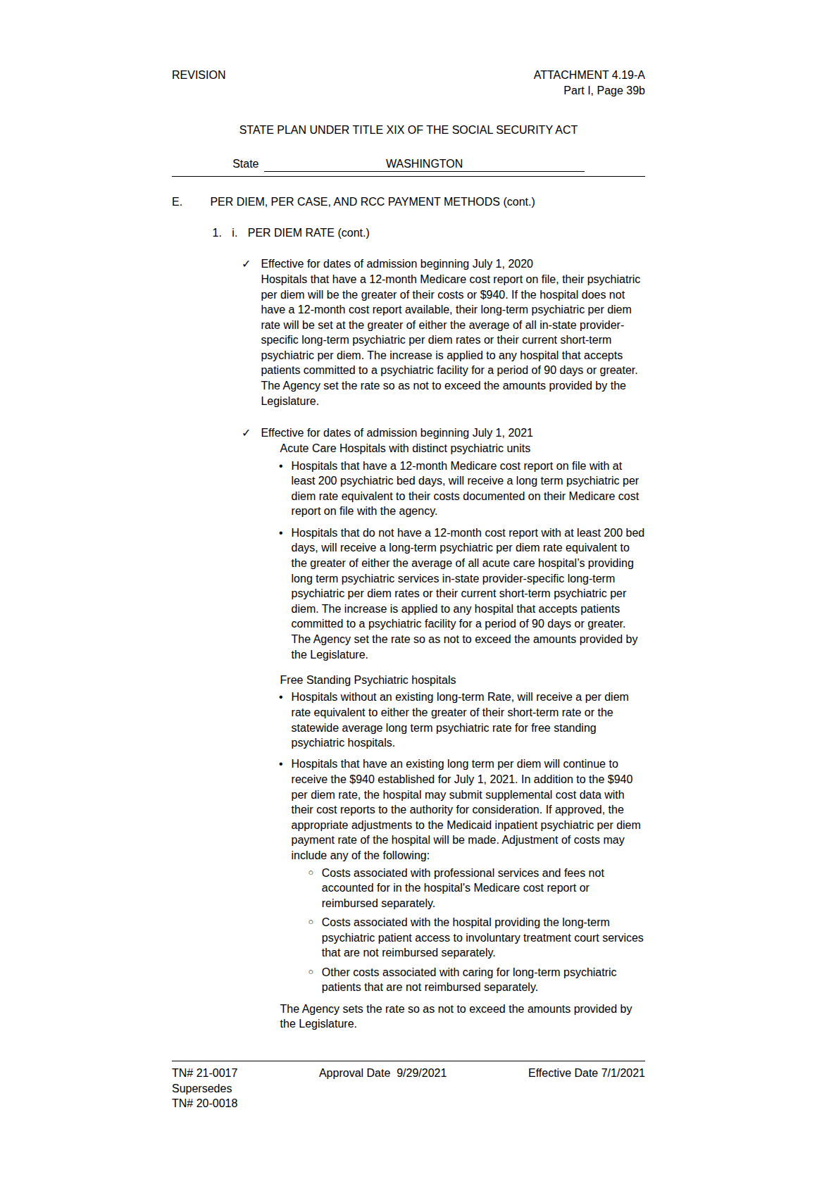REVISION
ATTACHMENT 4.19-A
Part I, Page 39b
STATE PLAN UNDER TITLE XIX OF THE SOCIAL SECURITY ACT
State WASHINGTON
E.
PER DIEM, PER CASE, AND RCC PAYMENT METHODS (cont.)
1.
i.
PER DIEM RATE (cont.)
✓
Effective for dates of admission beginning July 1, 2020
Hospitals that have a 12-month Medicare cost report on file, their psychiatric per diem will be the greater of their costs or $940. If the hospital does not have a 12-month cost report available, their long-term psychiatric per diem rate will be set at the greater of either the average of all in-state provider-specific long-term psychiatric per diem rates or their current short-term psychiatric per diem. The increase is applied to any hospital that accepts patients committed to a psychiatric facility for a period of 90 days or greater. The Agency set the rate so as not to exceed the amounts provided by the Legislature.
✓
Effective for dates of admission beginning July 1, 2021
Acute Care Hospitals with distinct psychiatric units
Hospitals that have a 12-month Medicare cost report on file with at least 200 psychiatric bed days, will receive a long term psychiatric per diem rate equivalent to their costs documented on their Medicare cost report on file with the agency.
Hospitals that do not have a 12-month cost report with at least 200 bed days, will receive a long-term psychiatric per diem rate equivalent to the greater of either the average of all acute care hospital’s providing long term psychiatric services in-state provider-specific long-term psychiatric per diem rates or their current short-term psychiatric per diem. The increase is applied to any hospital that accepts patients committed to a psychiatric facility for a period of 90 days or greater. The Agency set the rate so as not to exceed the amounts provided by the Legislature.
Free Standing Psychiatric hospitals
Hospitals without an existing long-term Rate, will receive a per diem rate equivalent to either the greater of their short-term rate or the statewide average long term psychiatric rate for free standing psychiatric hospitals.
Hospitals that have an existing long term per diem will continue to receive the $940 established for July 1, 2021. In addition to the $940 per diem rate, the hospital may submit supplemental cost data with their cost reports to the authority for consideration. If approved, the appropriate adjustments to the Medicaid inpatient psychiatric per diem payment rate of the hospital will be made. Adjustment of costs may include any of the following:
Costs associated with professional services and fees not accounted for in the hospital's Medicare cost report or reimbursed separately.
Costs associated with the hospital providing the long-term psychiatric patient access to involuntary treatment court services that are not reimbursed separately.
Other costs associated with caring for long-term psychiatric patients that are not reimbursed separately.
The Agency sets the rate so as not to exceed the amounts provided by the Legislature.
TN# 21-0017 Supersedes TN# 20-0018
Approval Date 9/29/2021
Effective Date 7/1/2021